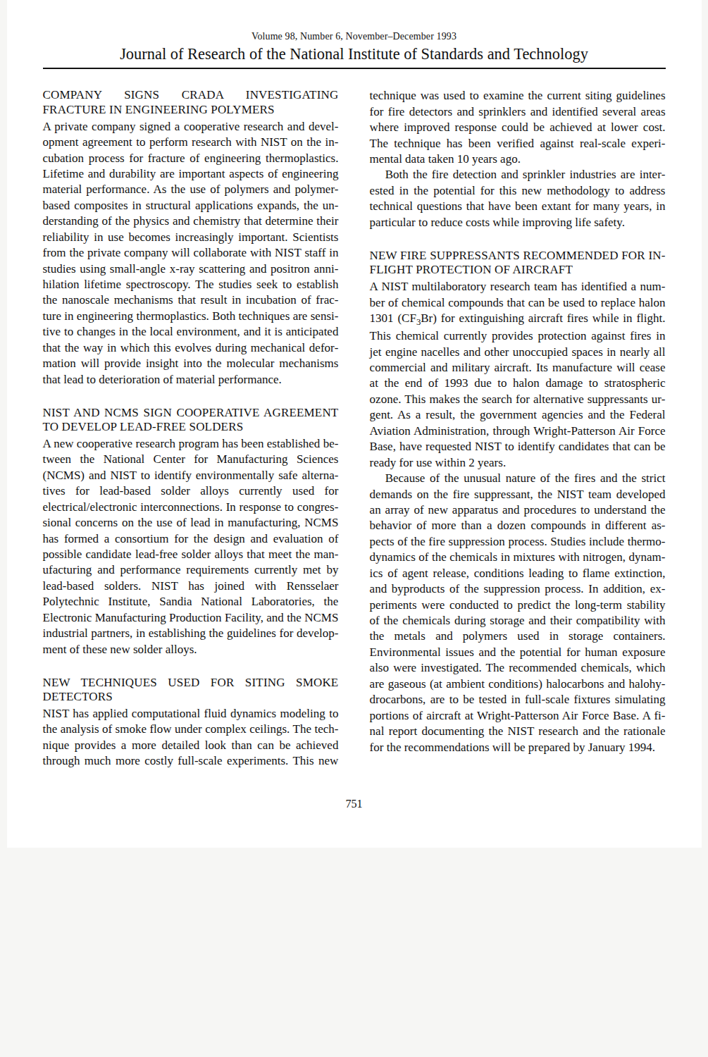Volume 98, Number 6, November–December 1993
Journal of Research of the National Institute of Standards and Technology
Company Signs CRADA Investigating Fracture in Engineering Polymers
A private company signed a cooperative research and development agreement to perform research with NIST on the incubation process for fracture of engineering thermoplastics. Lifetime and durability are important aspects of engineering material performance. As the use of polymers and polymer-based composites in structural applications expands, the understanding of the physics and chemistry that determine their reliability in use becomes increasingly important. Scientists from the private company will collaborate with NIST staff in studies using small-angle x-ray scattering and positron annihilation lifetime spectroscopy. The studies seek to establish the nanoscale mechanisms that result in incubation of fracture in engineering thermoplastics. Both techniques are sensitive to changes in the local environment, and it is anticipated that the way in which this evolves during mechanical deformation will provide insight into the molecular mechanisms that lead to deterioration of material performance.
NIST and NCMS Sign Cooperative Agreement to Develop Lead-Free Solders
A new cooperative research program has been established between the National Center for Manufacturing Sciences (NCMS) and NIST to identify environmentally safe alternatives for lead-based solder alloys currently used for electrical/electronic interconnections. In response to congressional concerns on the use of lead in manufacturing, NCMS has formed a consortium for the design and evaluation of possible candidate lead-free solder alloys that meet the manufacturing and performance requirements currently met by lead-based solders. NIST has joined with Rensselaer Polytechnic Institute, Sandia National Laboratories, the Electronic Manufacturing Production Facility, and the NCMS industrial partners, in establishing the guidelines for development of these new solder alloys.
New Techniques Used for Siting Smoke Detectors
NIST has applied computational fluid dynamics modeling to the analysis of smoke flow under complex ceilings. The technique provides a more detailed look than can be achieved through much more costly full-scale experiments. This new technique was used to examine the current siting guidelines for fire detectors and sprinklers and identified several areas where improved response could be achieved at lower cost. The technique has been verified against real-scale experimental data taken 10 years ago.
Both the fire detection and sprinkler industries are interested in the potential for this new methodology to address technical questions that have been extant for many years, in particular to reduce costs while improving life safety.
New Fire Suppressants Recommended for In-Flight Protection of Aircraft
A NIST multilaboratory research team has identified a number of chemical compounds that can be used to replace halon 1301 (CF3Br) for extinguishing aircraft fires while in flight. This chemical currently provides protection against fires in jet engine nacelles and other unoccupied spaces in nearly all commercial and military aircraft. Its manufacture will cease at the end of 1993 due to halon damage to stratospheric ozone. This makes the search for alternative suppressants urgent. As a result, the government agencies and the Federal Aviation Administration, through Wright-Patterson Air Force Base, have requested NIST to identify candidates that can be ready for use within 2 years.
Because of the unusual nature of the fires and the strict demands on the fire suppressant, the NIST team developed an array of new apparatus and procedures to understand the behavior of more than a dozen compounds in different aspects of the fire suppression process. Studies include thermodynamics of the chemicals in mixtures with nitrogen, dynamics of agent release, conditions leading to flame extinction, and byproducts of the suppression process. In addition, experiments were conducted to predict the long-term stability of the chemicals during storage and their compatibility with the metals and polymers used in storage containers. Environmental issues and the potential for human exposure also were investigated. The recommended chemicals, which are gaseous (at ambient conditions) halocarbons and halohydrocarbons, are to be tested in full-scale fixtures simulating portions of aircraft at Wright-Patterson Air Force Base. A final report documenting the NIST research and the rationale for the recommendations will be prepared by January 1994.
751